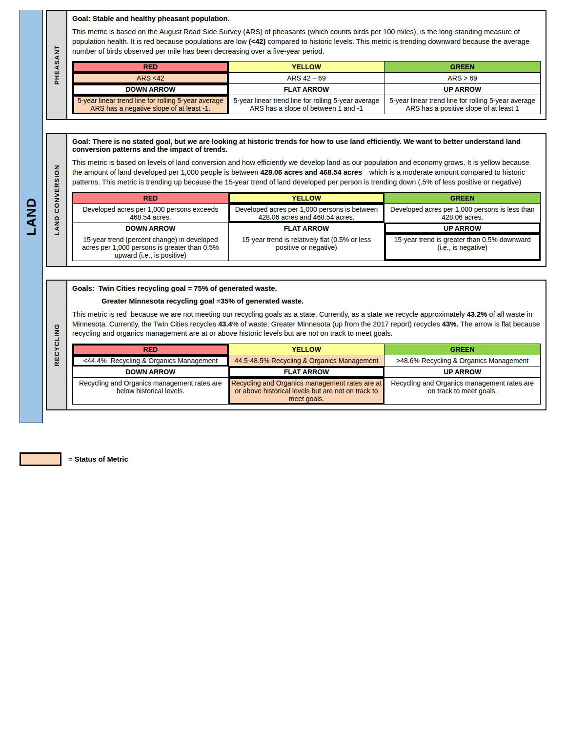LAND
PHEASANT
Goal: Stable and healthy pheasant population.
This metric is based on the August Road Side Survey (ARS) of pheasants (which counts birds per 100 miles), is the long-standing measure of population health. It is red because populations are low (<42) compared to historic levels. This metric is trending downward because the average number of birds observed per mile has been decreasing over a five-year period.
| RED | YELLOW | GREEN |
| --- | --- | --- |
| ARS <42 | ARS 42 – 69 | ARS > 69 |
| DOWN ARROW | FLAT ARROW | UP ARROW |
| 5-year linear trend line for rolling 5-year average ARS has a negative slope of at least -1. | 5-year linear trend line for rolling 5-year average ARS has a slope of between 1 and -1 | 5-year linear trend line for rolling 5-year average ARS has a positive slope of at least 1 |
LAND CONVERSION
Goal: There is no stated goal, but we are looking at historic trends for how to use land efficiently. We want to better understand land conversion patterns and the impact of trends.
This metric is based on levels of land conversion and how efficiently we develop land as our population and economy grows. It is yellow because the amount of land developed per 1,000 people is between 428.06 acres and 468.54 acres—which is a moderate amount compared to historic patterns. This metric is trending up because the 15-year trend of land developed per person is trending down (.5% of less positive or negative)
| RED | YELLOW | GREEN |
| --- | --- | --- |
| Developed acres per 1,000 persons exceeds 468.54 acres. | Developed acres per 1,000 persons is between 428.06 acres and 468.54 acres. | Developed acres per 1,000 persons is less than 428.06 acres. |
| DOWN ARROW | FLAT ARROW | UP ARROW |
| 15-year trend (percent change) in developed acres per 1,000 persons is greater than 0.5% upward (i.e., is positive) | 15-year trend is relatively flat (0.5% or less positive or negative) | 15-year trend is greater than 0.5% downward (i.e., is negative) |
RECYCLING
Goals: Twin Cities recycling goal = 75% of generated waste.
Greater Minnesota recycling goal =35% of generated waste.
This metric is red because we are not meeting our recycling goals as a state. Currently, as a state we recycle approximately 43.2% of all waste in Minnesota. Currently, the Twin Cities recycles 43.4% of waste; Greater Minnesota (up from the 2017 report) recycles 43%. The arrow is flat because recycling and organics management are at or above historic levels but are not on track to meet goals.
| RED | YELLOW | GREEN |
| --- | --- | --- |
| <44.4% Recycling & Organics Management | 44.5-48.5% Recycling & Organics Management | >48.6% Recycling & Organics Management |
| DOWN ARROW | FLAT ARROW | UP ARROW |
| Recycling and Organics management rates are below historical levels. | Recycling and Organics management rates are at or above historical levels but are not on track to meet goals. | Recycling and Organics management rates are on track to meet goals. |
= Status of Metric